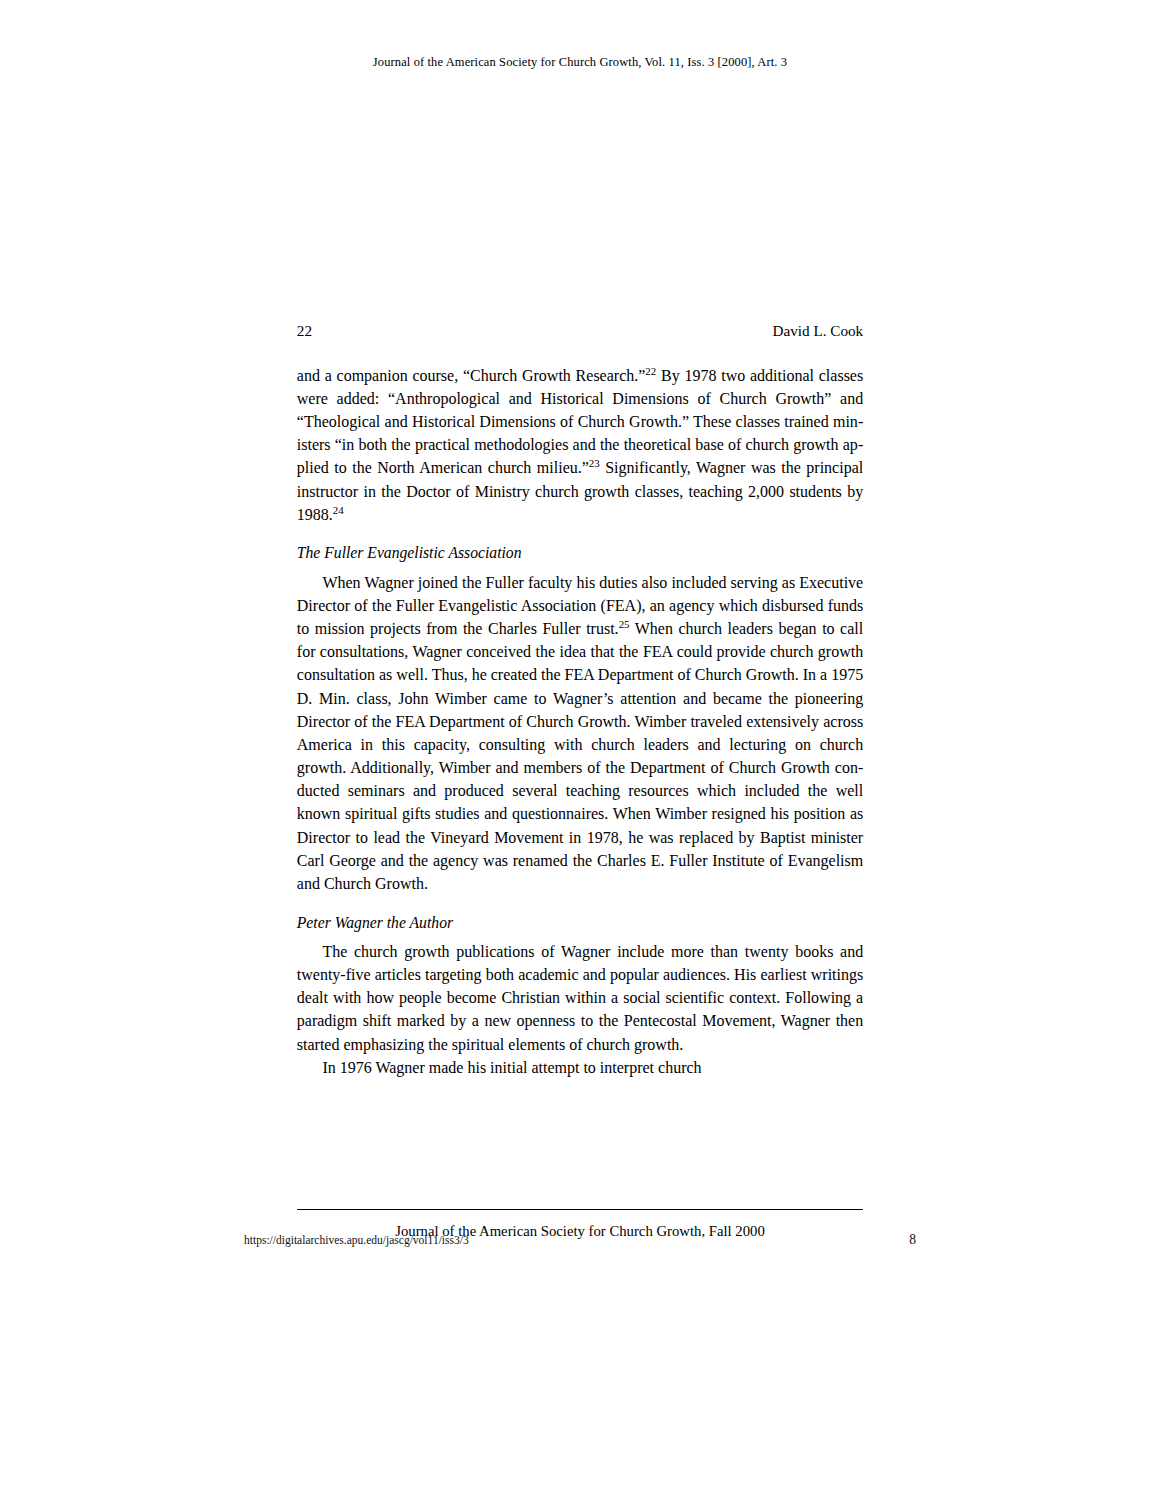Journal of the American Society for Church Growth, Vol. 11, Iss. 3 [2000], Art. 3
22 David L. Cook
and a companion course, “Church Growth Research.”22 By 1978 two additional classes were added: “Anthropological and Historical Dimensions of Church Growth” and “Theological and Historical Dimensions of Church Growth.” These classes trained ministers “in both the practical methodologies and the theoretical base of church growth applied to the North American church milieu.”23 Significantly, Wagner was the principal instructor in the Doctor of Ministry church growth classes, teaching 2,000 students by 1988.24
The Fuller Evangelistic Association
When Wagner joined the Fuller faculty his duties also included serving as Executive Director of the Fuller Evangelistic Association (FEA), an agency which disbursed funds to mission projects from the Charles Fuller trust.25 When church leaders began to call for consultations, Wagner conceived the idea that the FEA could provide church growth consultation as well. Thus, he created the FEA Department of Church Growth. In a 1975 D. Min. class, John Wimber came to Wagner’s attention and became the pioneering Director of the FEA Department of Church Growth. Wimber traveled extensively across America in this capacity, consulting with church leaders and lecturing on church growth. Additionally, Wimber and members of the Department of Church Growth conducted seminars and produced several teaching resources which included the well known spiritual gifts studies and questionnaires. When Wimber resigned his position as Director to lead the Vineyard Movement in 1978, he was replaced by Baptist minister Carl George and the agency was renamed the Charles E. Fuller Institute of Evangelism and Church Growth.
Peter Wagner the Author
The church growth publications of Wagner include more than twenty books and twenty-five articles targeting both academic and popular audiences. His earliest writings dealt with how people become Christian within a social scientific context. Following a paradigm shift marked by a new openness to the Pentecostal Movement, Wagner then started emphasizing the spiritual elements of church growth.
In 1976 Wagner made his initial attempt to interpret church
Journal of the American Society for Church Growth, Fall 2000
https://digitalarchives.apu.edu/jascg/vol11/iss3/3 8